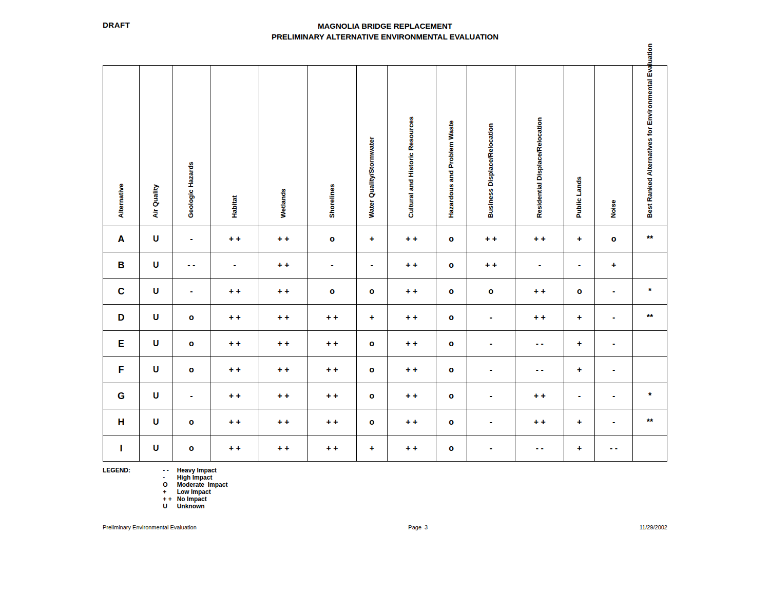DRAFT
MAGNOLIA BRIDGE REPLACEMENT PRELIMINARY ALTERNATIVE ENVIRONMENTAL EVALUATION
| Alternative | Air Quality | Geologic Hazards | Habitat | Wetlands | Shorelines | Water Quality/Stormwater | Cultural and Historic Resources | Hazardous and Problem Waste | Business Displace/Relocation | Residential Displace/Relocation | Public Lands | Noise | Best Ranked Alternatives for Environmental Evaluation |
| --- | --- | --- | --- | --- | --- | --- | --- | --- | --- | --- | --- | --- | --- |
| A | U | - | + + | + + | o | + | + + | o | + + | + + | + | o | ** |
| B | U | - - | - | + + | - | - | + + | o | + + | - | - | + | |
| C | U | - | + + | + + | o | o | + + | o | o | + + | o | - | * |
| D | U | o | + + | + + | + + | + | + + | o | - | + + | + | - | ** |
| E | U | o | + + | + + | + + | o | + + | o | - | - - | + | - | |
| F | U | o | + + | + + | + + | o | + + | o | - | - - | + | - | |
| G | U | - | + + | + + | + + | o | + + | o | - | + + | - | - | * |
| H | U | o | + + | + + | + + | o | + + | o | - | + + | + | - | ** |
| I | U | o | + + | + + | + + | + | + + | o | - | - - | + | - - | |
LEGEND:
| - - | Heavy Impact |
| - | High Impact |
| O | Moderate Impact |
| + | Low Impact |
| + + | No Impact |
| U | Unknown |
Preliminary Environmental Evaluation
Page 3
11/29/2002